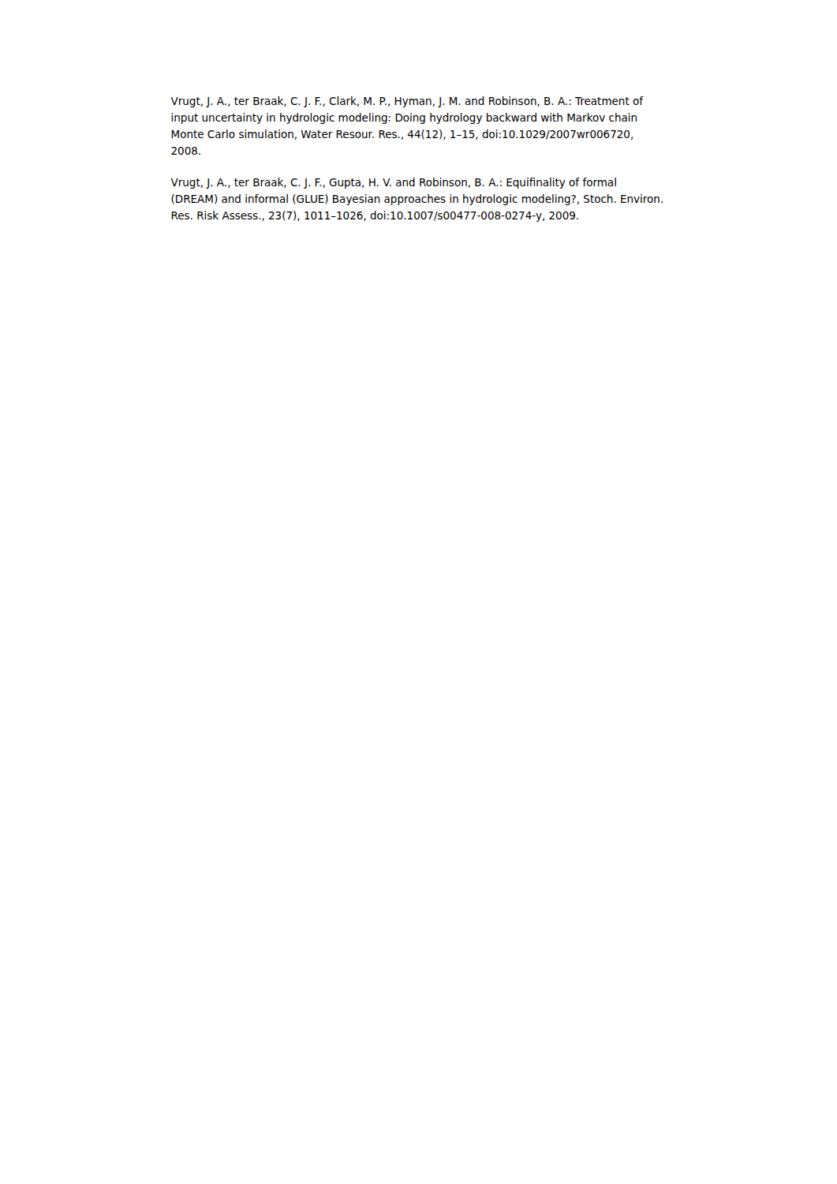Vrugt, J. A., ter Braak, C. J. F., Clark, M. P., Hyman, J. M. and Robinson, B. A.: Treatment of input uncertainty in hydrologic modeling: Doing hydrology backward with Markov chain Monte Carlo simulation, Water Resour. Res., 44(12), 1–15, doi:10.1029/2007wr006720, 2008.
Vrugt, J. A., ter Braak, C. J. F., Gupta, H. V. and Robinson, B. A.: Equifinality of formal (DREAM) and informal (GLUE) Bayesian approaches in hydrologic modeling?, Stoch. Environ. Res. Risk Assess., 23(7), 1011–1026, doi:10.1007/s00477-008-0274-y, 2009.